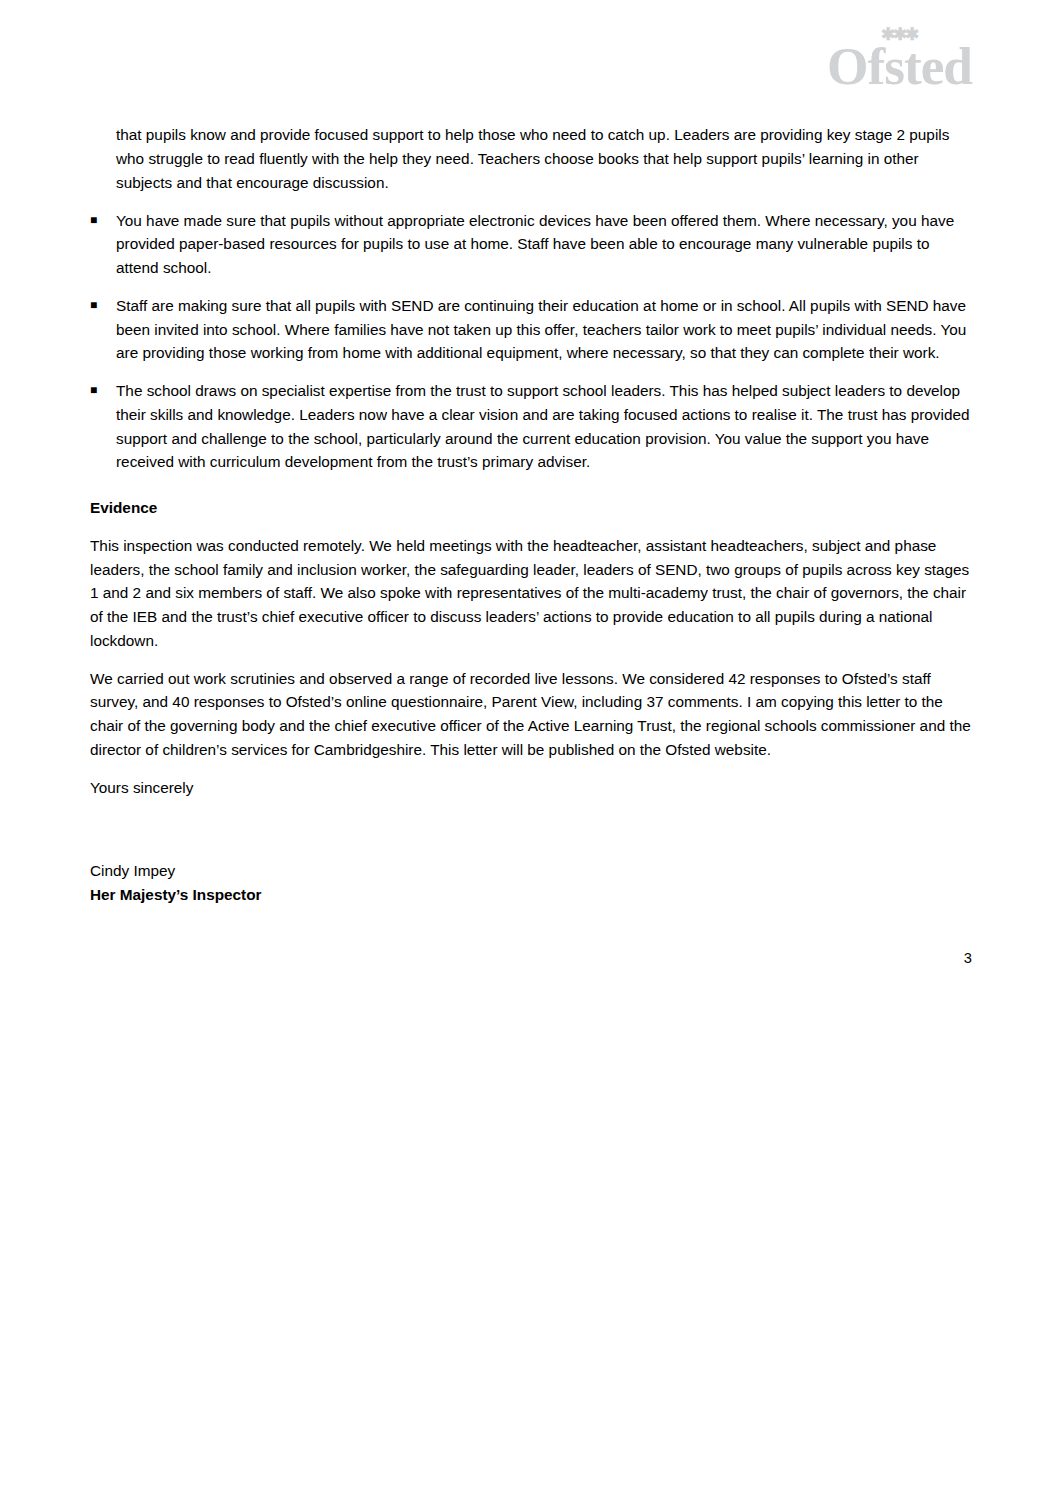✱✱✱Ofsted
that pupils know and provide focused support to help those who need to catch up. Leaders are providing key stage 2 pupils who struggle to read fluently with the help they need. Teachers choose books that help support pupils’ learning in other subjects and that encourage discussion.
You have made sure that pupils without appropriate electronic devices have been offered them. Where necessary, you have provided paper-based resources for pupils to use at home. Staff have been able to encourage many vulnerable pupils to attend school.
Staff are making sure that all pupils with SEND are continuing their education at home or in school. All pupils with SEND have been invited into school. Where families have not taken up this offer, teachers tailor work to meet pupils’ individual needs. You are providing those working from home with additional equipment, where necessary, so that they can complete their work.
The school draws on specialist expertise from the trust to support school leaders. This has helped subject leaders to develop their skills and knowledge. Leaders now have a clear vision and are taking focused actions to realise it. The trust has provided support and challenge to the school, particularly around the current education provision. You value the support you have received with curriculum development from the trust’s primary adviser.
Evidence
This inspection was conducted remotely. We held meetings with the headteacher, assistant headteachers, subject and phase leaders, the school family and inclusion worker, the safeguarding leader, leaders of SEND, two groups of pupils across key stages 1 and 2 and six members of staff. We also spoke with representatives of the multi-academy trust, the chair of governors, the chair of the IEB and the trust’s chief executive officer to discuss leaders’ actions to provide education to all pupils during a national lockdown.
We carried out work scrutinies and observed a range of recorded live lessons. We considered 42 responses to Ofsted’s staff survey, and 40 responses to Ofsted’s online questionnaire, Parent View, including 37 comments. I am copying this letter to the chair of the governing body and the chief executive officer of the Active Learning Trust, the regional schools commissioner and the director of children’s services for Cambridgeshire. This letter will be published on the Ofsted website.
Yours sincerely
Cindy Impey
Her Majesty’s Inspector
3